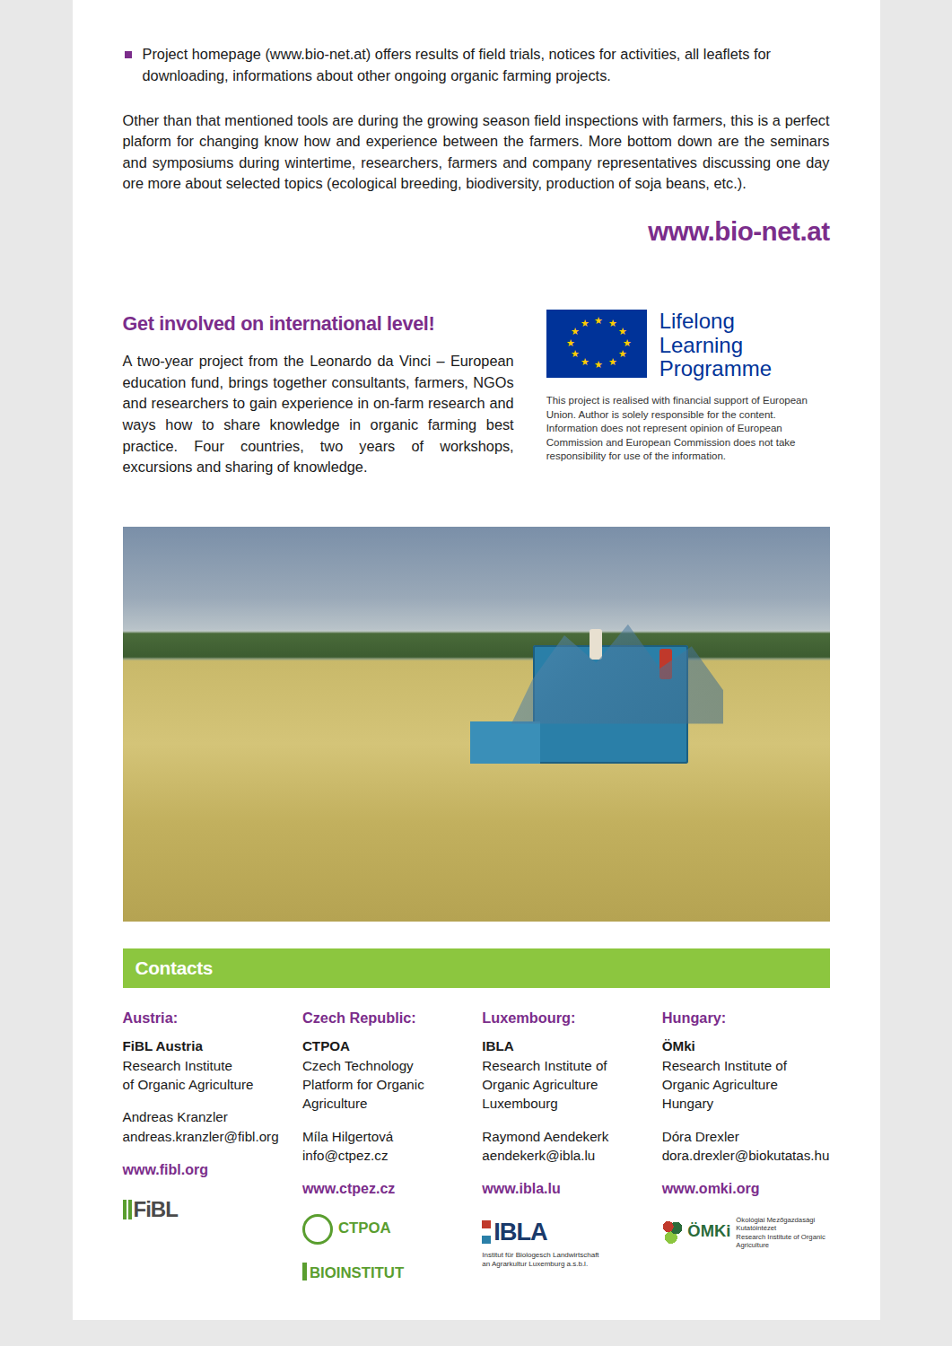Project homepage (www.bio-net.at) offers results of field trials, notices for activities, all leaflets for downloading, informations about other ongoing organic farming projects.
Other than that mentioned tools are during the growing season field inspections with farmers, this is a perfect plaform for changing know how and experience between the farmers. More bottom down are the seminars and symposiums during wintertime, researchers, farmers and company representatives discussing one day ore more about selected topics (ecological breeding, biodiversity, production of soja beans, etc.).
www.bio-net.at
Get involved on international level!
A two-year project from the Leonardo da Vinci – European education fund, brings together consultants, farmers, NGOs and researchers to gain experience in on-farm research and ways how to share knowledge in organic farming best practice. Four countries, two years of workshops, excursions and sharing of knowledge.
Lifelong
Learning
Programme
This project is realised with financial support of European Union. Author is solely responsible for the content. Information does not represent opinion of European Commission and European Commission does not take responsibility for use of the information.
Contacts
Austria:
FiBL Austria
Research Institute
of Organic Agriculture
Andreas Kranzler
andreas.kranzler@fibl.org
www.fibl.org
FiBL
Czech Republic:
CTPOA
Czech Technology Platform for Organic Agriculture
Míla Hilgertová
info@ctpez.cz
www.ctpez.cz
CTPOA
BIOINSTITUT
Luxembourg:
IBLA
Research Institute of Organic Agriculture Luxembourg
Raymond Aendekerk
aendekerk@ibla.lu
www.ibla.lu
IBLA Institut für Biologesch Landwirtschaft
an Agrarkultur Luxemburg a.s.b.l.
Hungary:
ÖMki
Research Institute of Organic Agriculture Hungary
Dóra Drexler
dora.drexler@biokutatas.hu
www.omki.org
ÖMKi Ökológiai Mezőgazdasági Kutatóintézet
Research Institute of Organic Agriculture